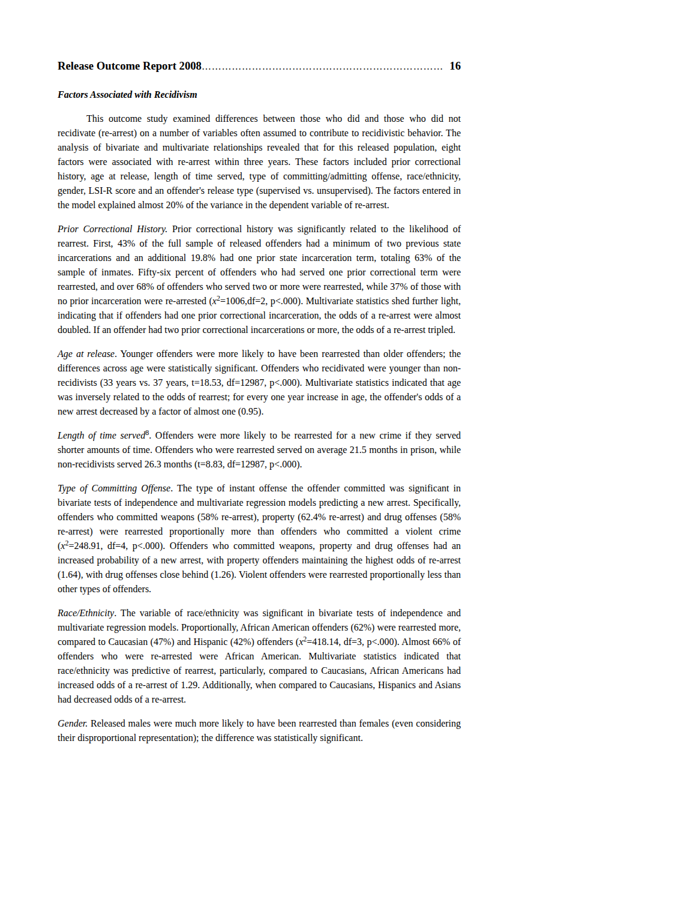Release Outcome Report 2008…………………………………………………………………16
Factors Associated with Recidivism
This outcome study examined differences between those who did and those who did not recidivate (re-arrest) on a number of variables often assumed to contribute to recidivistic behavior. The analysis of bivariate and multivariate relationships revealed that for this released population, eight factors were associated with re-arrest within three years. These factors included prior correctional history, age at release, length of time served, type of committing/admitting offense, race/ethnicity, gender, LSI-R score and an offender's release type (supervised vs. unsupervised). The factors entered in the model explained almost 20% of the variance in the dependent variable of re-arrest.
Prior Correctional History. Prior correctional history was significantly related to the likelihood of rearrest. First, 43% of the full sample of released offenders had a minimum of two previous state incarcerations and an additional 19.8% had one prior state incarceration term, totaling 63% of the sample of inmates. Fifty-six percent of offenders who had served one prior correctional term were rearrested, and over 68% of offenders who served two or more were rearrested, while 37% of those with no prior incarceration were re-arrested (x2=1006,df=2, p<.000). Multivariate statistics shed further light, indicating that if offenders had one prior correctional incarceration, the odds of a re-arrest were almost doubled. If an offender had two prior correctional incarcerations or more, the odds of a re-arrest tripled.
Age at release. Younger offenders were more likely to have been rearrested than older offenders; the differences across age were statistically significant. Offenders who recidivated were younger than non-recidivists (33 years vs. 37 years, t=18.53, df=12987, p<.000). Multivariate statistics indicated that age was inversely related to the odds of rearrest; for every one year increase in age, the offender's odds of a new arrest decreased by a factor of almost one (0.95).
Length of time served8. Offenders were more likely to be rearrested for a new crime if they served shorter amounts of time. Offenders who were rearrested served on average 21.5 months in prison, while non-recidivists served 26.3 months (t=8.83, df=12987, p<.000).
Type of Committing Offense. The type of instant offense the offender committed was significant in bivariate tests of independence and multivariate regression models predicting a new arrest. Specifically, offenders who committed weapons (58% re-arrest), property (62.4% re-arrest) and drug offenses (58% re-arrest) were rearrested proportionally more than offenders who committed a violent crime (x2=248.91, df=4, p<.000). Offenders who committed weapons, property and drug offenses had an increased probability of a new arrest, with property offenders maintaining the highest odds of re-arrest (1.64), with drug offenses close behind (1.26). Violent offenders were rearrested proportionally less than other types of offenders.
Race/Ethnicity. The variable of race/ethnicity was significant in bivariate tests of independence and multivariate regression models. Proportionally, African American offenders (62%) were rearrested more, compared to Caucasian (47%) and Hispanic (42%) offenders (x2=418.14, df=3, p<.000). Almost 66% of offenders who were re-arrested were African American. Multivariate statistics indicated that race/ethnicity was predictive of rearrest, particularly, compared to Caucasians, African Americans had increased odds of a re-arrest of 1.29. Additionally, when compared to Caucasians, Hispanics and Asians had decreased odds of a re-arrest.
Gender. Released males were much more likely to have been rearrested than females (even considering their disproportional representation); the difference was statistically significant.